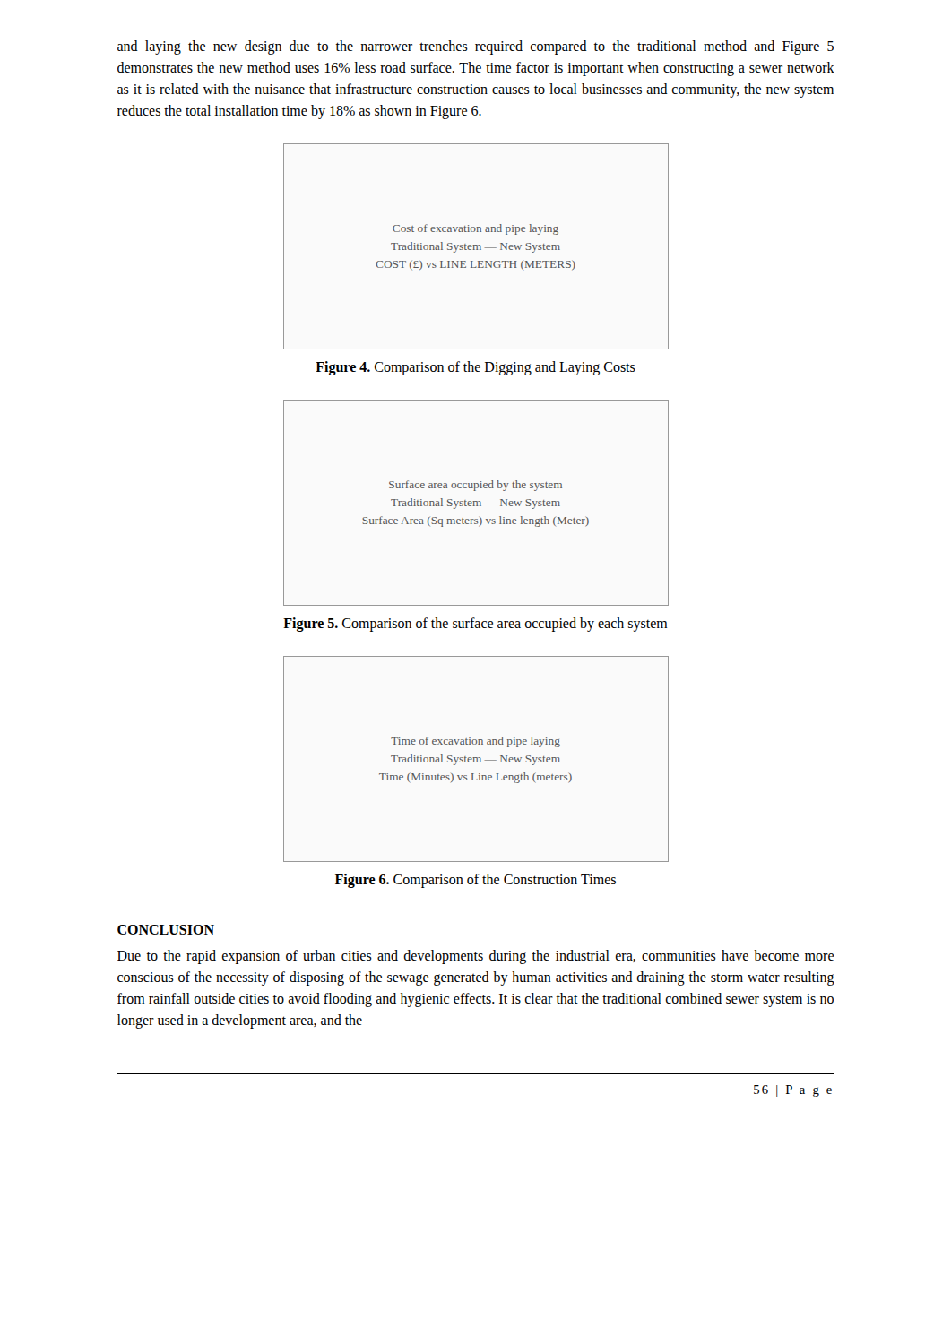and laying the new design due to the narrower trenches required compared to the traditional method and Figure 5 demonstrates the new method uses 16% less road surface. The time factor is important when constructing a sewer network as it is related with the nuisance that infrastructure construction causes to local businesses and community, the new system reduces the total installation time by 18% as shown in Figure 6.
Cost of excavation and pipe laying
Traditional System — New System
COST (£) vs LINE LENGTH (METERS)
Figure 4. Comparison of the Digging and Laying Costs
Surface area occupied by the system
Traditional System — New System
Surface Area (Sq meters) vs line length (Meter)
Figure 5. Comparison of the surface area occupied by each system
Time of excavation and pipe laying
Traditional System — New System
Time (Minutes) vs Line Length (meters)
Figure 6. Comparison of the Construction Times
Conclusion
Due to the rapid expansion of urban cities and developments during the industrial era, communities have become more conscious of the necessity of disposing of the sewage generated by human activities and draining the storm water resulting from rainfall outside cities to avoid flooding and hygienic effects. It is clear that the traditional combined sewer system is no longer used in a development area, and the
56 | P a g e